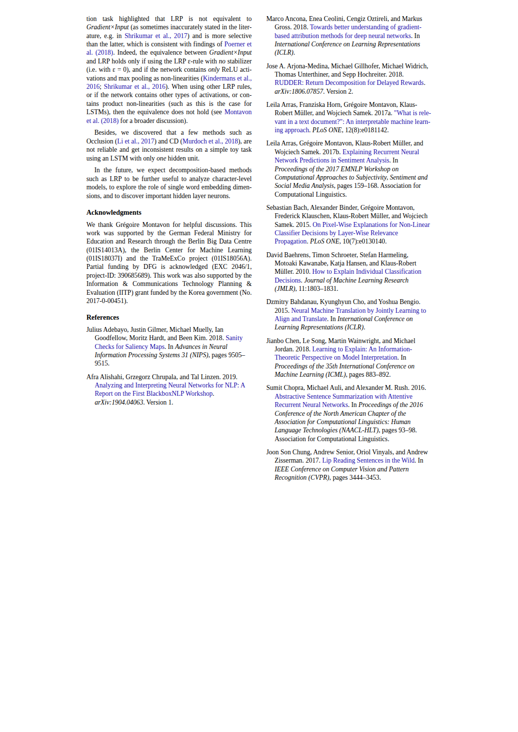tion task highlighted that LRP is not equivalent to Gradient×Input (as sometimes inaccurately stated in the literature, e.g. in Shrikumar et al., 2017) and is more selective than the latter, which is consistent with findings of Poerner et al. (2018). Indeed, the equivalence between Gradient×Input and LRP holds only if using the LRP ε-rule with no stabilizer (i.e. with ε = 0), and if the network contains only ReLU activations and max pooling as non-linearities (Kindermans et al., 2016; Shrikumar et al., 2016). When using other LRP rules, or if the network contains other types of activations, or contains product non-linearities (such as this is the case for LSTMs), then the equivalence does not hold (see Montavon et al. (2018) for a broader discussion).
Besides, we discovered that a few methods such as Occlusion (Li et al., 2017) and CD (Murdoch et al., 2018), are not reliable and get inconsistent results on a simple toy task using an LSTM with only one hidden unit.
In the future, we expect decomposition-based methods such as LRP to be further useful to analyze character-level models, to explore the role of single word embedding dimensions, and to discover important hidden layer neurons.
Acknowledgments
We thank Grégoire Montavon for helpful discussions. This work was supported by the German Federal Ministry for Education and Research through the Berlin Big Data Centre (01IS14013A), the Berlin Center for Machine Learning (01IS18037I) and the TraMeExCo project (01IS18056A). Partial funding by DFG is acknowledged (EXC 2046/1, project-ID: 390685689). This work was also supported by the Information & Communications Technology Planning & Evaluation (IITP) grant funded by the Korea government (No. 2017-0-00451).
References
Julius Adebayo, Justin Gilmer, Michael Muelly, Ian Goodfellow, Moritz Hardt, and Been Kim. 2018. Sanity Checks for Saliency Maps. In Advances in Neural Information Processing Systems 31 (NIPS), pages 9505–9515.
Afra Alishahi, Grzegorz Chrupala, and Tal Linzen. 2019. Analyzing and Interpreting Neural Networks for NLP: A Report on the First BlackboxNLP Workshop. arXiv:1904.04063. Version 1.
Marco Ancona, Enea Ceolini, Cengiz Oztireli, and Markus Gross. 2018. Towards better understanding of gradient-based attribution methods for deep neural networks. In International Conference on Learning Representations (ICLR).
Jose A. Arjona-Medina, Michael Gillhofer, Michael Widrich, Thomas Unterthiner, and Sepp Hochreiter. 2018. RUDDER: Return Decomposition for Delayed Rewards. arXiv:1806.07857. Version 2.
Leila Arras, Franziska Horn, Grégoire Montavon, Klaus-Robert Müller, and Wojciech Samek. 2017a. "What is relevant in a text document?": An interpretable machine learning approach. PLoS ONE, 12(8):e0181142.
Leila Arras, Grégoire Montavon, Klaus-Robert Müller, and Wojciech Samek. 2017b. Explaining Recurrent Neural Network Predictions in Sentiment Analysis. In Proceedings of the 2017 EMNLP Workshop on Computational Approaches to Subjectivity, Sentiment and Social Media Analysis, pages 159–168. Association for Computational Linguistics.
Sebastian Bach, Alexander Binder, Grégoire Montavon, Frederick Klauschen, Klaus-Robert Müller, and Wojciech Samek. 2015. On Pixel-Wise Explanations for Non-Linear Classifier Decisions by Layer-Wise Relevance Propagation. PLoS ONE, 10(7):e0130140.
David Baehrens, Timon Schroeter, Stefan Harmeling, Motoaki Kawanabe, Katja Hansen, and Klaus-Robert Müller. 2010. How to Explain Individual Classification Decisions. Journal of Machine Learning Research (JMLR), 11:1803–1831.
Dzmitry Bahdanau, Kyunghyun Cho, and Yoshua Bengio. 2015. Neural Machine Translation by Jointly Learning to Align and Translate. In International Conference on Learning Representations (ICLR).
Jianbo Chen, Le Song, Martin Wainwright, and Michael Jordan. 2018. Learning to Explain: An Information-Theoretic Perspective on Model Interpretation. In Proceedings of the 35th International Conference on Machine Learning (ICML), pages 883–892.
Sumit Chopra, Michael Auli, and Alexander M. Rush. 2016. Abstractive Sentence Summarization with Attentive Recurrent Neural Networks. In Proceedings of the 2016 Conference of the North American Chapter of the Association for Computational Linguistics: Human Language Technologies (NAACL-HLT), pages 93–98. Association for Computational Linguistics.
Joon Son Chung, Andrew Senior, Oriol Vinyals, and Andrew Zisserman. 2017. Lip Reading Sentences in the Wild. In IEEE Conference on Computer Vision and Pattern Recognition (CVPR), pages 3444–3453.